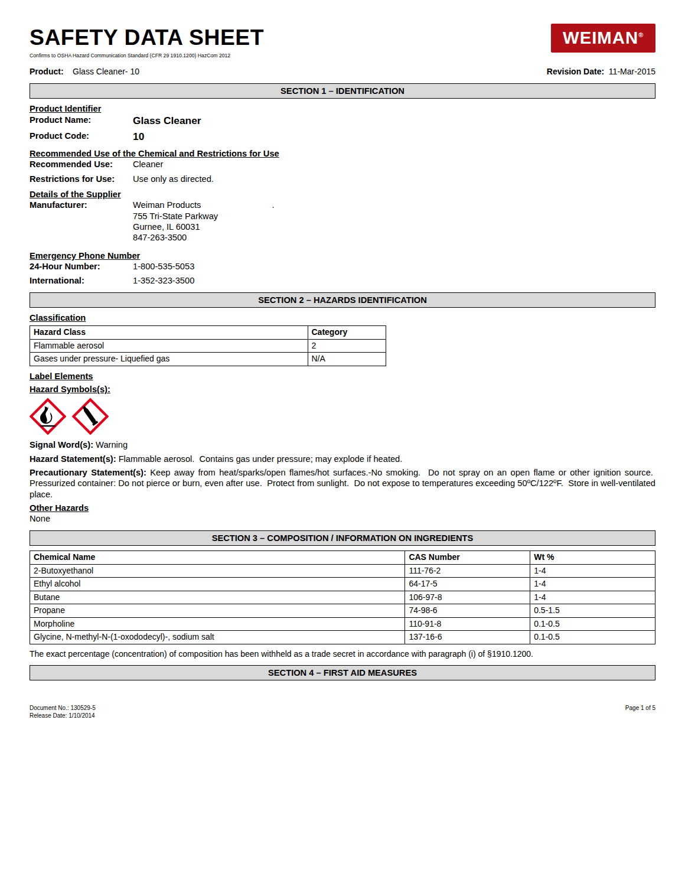SAFETY DATA SHEET
Confirms to OSHA Hazard Communication Standard (CFR 29 1910.1200) HazCom 2012
WEIMAN®
Product: Glass Cleaner- 10
Revision Date: 11-Mar-2015
SECTION 1 – IDENTIFICATION
Product Identifier
Product Name: Glass Cleaner
Product Code: 10
Recommended Use of the Chemical and Restrictions for Use
Recommended Use: Cleaner
Restrictions for Use: Use only as directed.
Details of the Supplier
Manufacturer: Weiman Products.
755 Tri-State Parkway
Gurnee, IL 60031
847-263-3500
Emergency Phone Number
24-Hour Number: 1-800-535-5053
International: 1-352-323-3500
SECTION 2 – HAZARDS IDENTIFICATION
Classification
| Hazard Class | Category |
| --- | --- |
| Flammable aerosol | 2 |
| Gases under pressure- Liquefied gas | N/A |
Label Elements
Hazard Symbols(s):
Signal Word(s): Warning
Hazard Statement(s): Flammable aerosol. Contains gas under pressure; may explode if heated.
Precautionary Statement(s): Keep away from heat/sparks/open flames/hot surfaces.-No smoking. Do not spray on an open flame or other ignition source. Pressurized container: Do not pierce or burn, even after use. Protect from sunlight. Do not expose to temperatures exceeding 50ºC/122ºF. Store in well-ventilated place.
Other Hazards
None
SECTION 3 – COMPOSITION / INFORMATION ON INGREDIENTS
| Chemical Name | CAS Number | Wt % |
| --- | --- | --- |
| 2-Butoxyethanol | 111-76-2 | 1-4 |
| Ethyl alcohol | 64-17-5 | 1-4 |
| Butane | 106-97-8 | 1-4 |
| Propane | 74-98-6 | 0.5-1.5 |
| Morpholine | 110-91-8 | 0.1-0.5 |
| Glycine, N-methyl-N-(1-oxododecyl)-, sodium salt | 137-16-6 | 0.1-0.5 |
The exact percentage (concentration) of composition has been withheld as a trade secret in accordance with paragraph (i) of §1910.1200.
SECTION 4 – FIRST AID MEASURES
Document No.: 130529-5
Release Date: 1/10/2014
Page 1 of 5